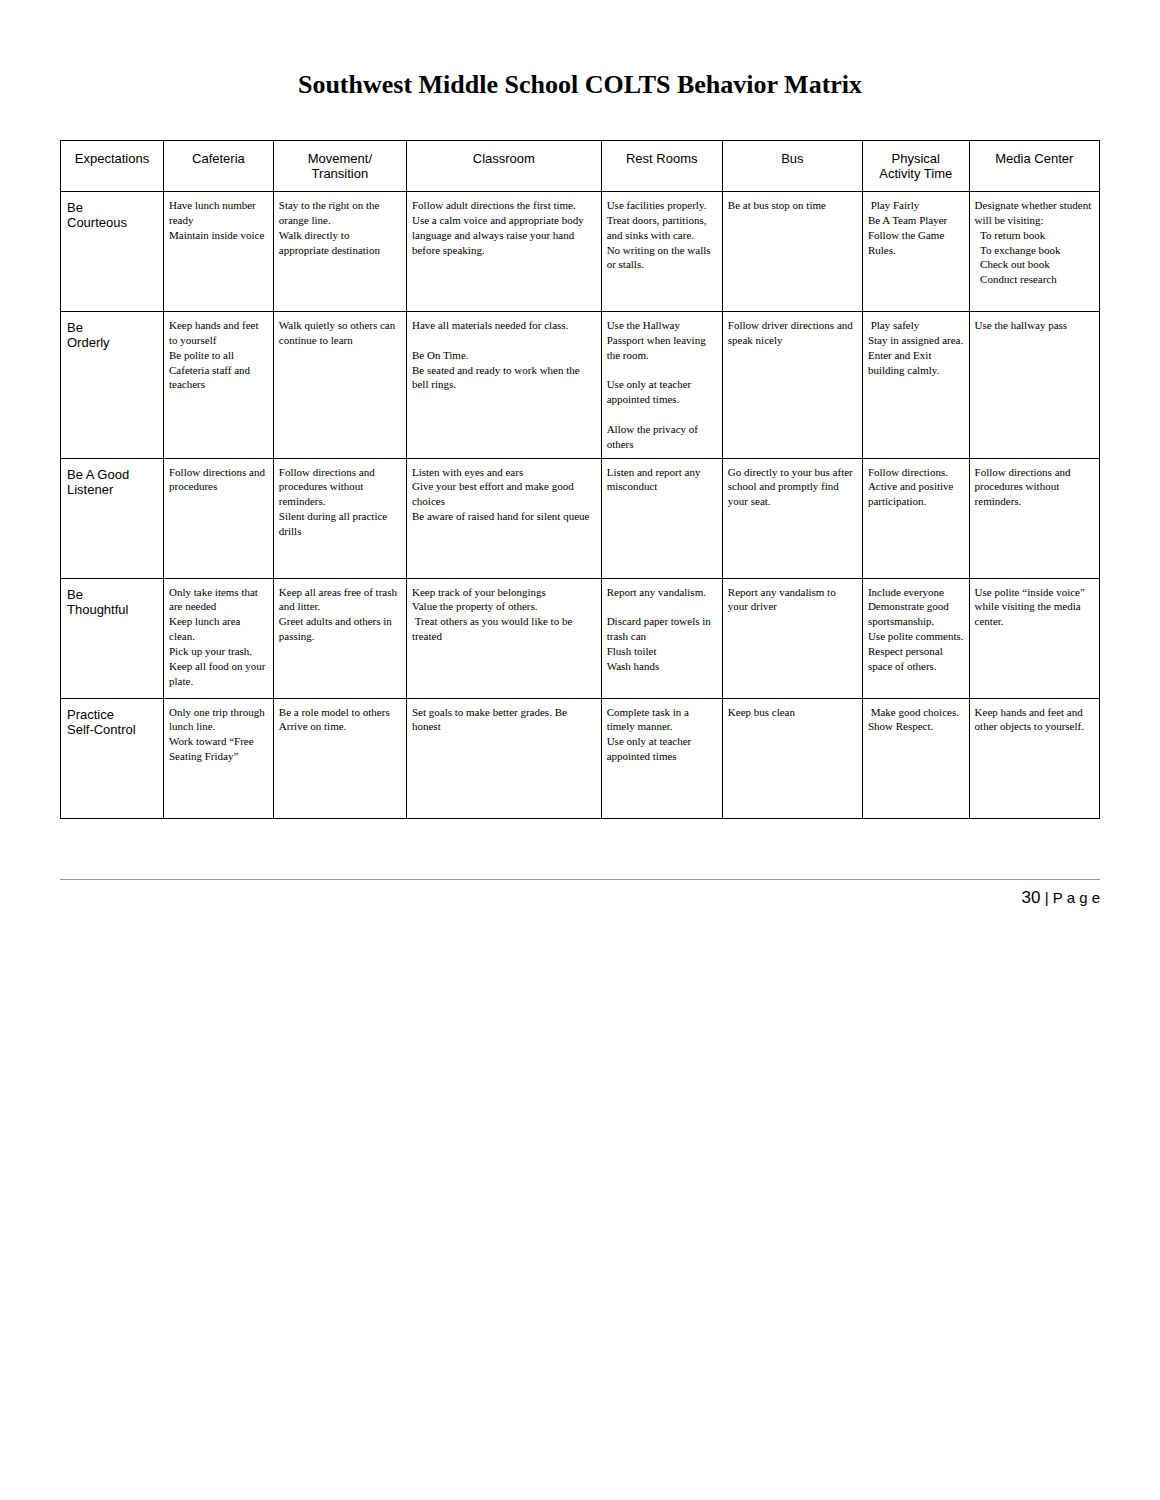Southwest Middle School COLTS Behavior Matrix
| Expectations | Cafeteria | Movement/ Transition | Classroom | Rest Rooms | Bus | Physical Activity Time | Media Center |
| --- | --- | --- | --- | --- | --- | --- | --- |
| Be Courteous | Have lunch number ready Maintain inside voice | Stay to the right on the orange line. Walk directly to appropriate destination | Follow adult directions the first time. Use a calm voice and appropriate body language and always raise your hand before speaking. | Use facilities properly. Treat doors, partitions, and sinks with care. No writing on the walls or stalls. | Be at bus stop on time | Play Fairly Be A Team Player Follow the Game Rules. | Designate whether student will be visiting: To return book To exchange book Check out book Conduct research |
| Be Orderly | Keep hands and feet to yourself Be polite to all Cafeteria staff and teachers | Walk quietly so others can continue to learn | Have all materials needed for class. Be On Time. Be seated and ready to work when the bell rings. | Use the Hallway Passport when leaving the room. Use only at teacher appointed times. Allow the privacy of others | Follow driver directions and speak nicely | Play safely Stay in assigned area. Enter and Exit building calmly. | Use the hallway pass |
| Be A Good Listener | Follow directions and procedures | Follow directions and procedures without reminders. Silent during all practice drills | Listen with eyes and ears Give your best effort and make good choices Be aware of raised hand for silent queue | Listen and report any misconduct | Go directly to your bus after school and promptly find your seat. | Follow directions. Active and positive participation. | Follow directions and procedures without reminders. |
| Be Thoughtful | Only take items that are needed Keep lunch area clean. Pick up your trash. Keep all food on your plate. | Keep all areas free of trash and litter. Greet adults and others in passing. | Keep track of your belongings Value the property of others. Treat others as you would like to be treated | Report any vandalism. Discard paper towels in trash can Flush toilet Wash hands | Report any vandalism to your driver | Include everyone Demonstrate good sportsmanship. Use polite comments. Respect personal space of others. | Use polite “inside voice” while visiting the media center. |
| Practice Self-Control | Only one trip through lunch line. Work toward “Free Seating Friday” | Be a role model to others Arrive on time. | Set goals to make better grades. Be honest | Complete task in a timely manner. Use only at teacher appointed times | Keep bus clean | Make good choices. Show Respect. | Keep hands and feet and other objects to yourself. |
30 | P a g e